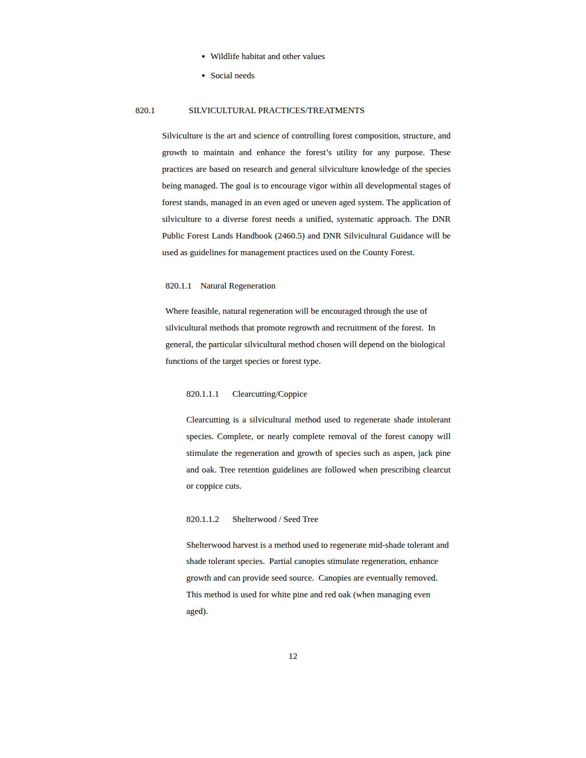Wildlife habitat and other values
Social needs
820.1 SILVICULTURAL PRACTICES/TREATMENTS
Silviculture is the art and science of controlling forest composition, structure, and growth to maintain and enhance the forest’s utility for any purpose. These practices are based on research and general silviculture knowledge of the species being managed. The goal is to encourage vigor within all developmental stages of forest stands, managed in an even aged or uneven aged system. The application of silviculture to a diverse forest needs a unified, systematic approach. The DNR Public Forest Lands Handbook (2460.5) and DNR Silvicultural Guidance will be used as guidelines for management practices used on the County Forest.
820.1.1 Natural Regeneration
Where feasible, natural regeneration will be encouraged through the use of silvicultural methods that promote regrowth and recruitment of the forest. In general, the particular silvicultural method chosen will depend on the biological functions of the target species or forest type.
820.1.1.1 Clearcutting/Coppice
Clearcutting is a silvicultural method used to regenerate shade intolerant species. Complete, or nearly complete removal of the forest canopy will stimulate the regeneration and growth of species such as aspen, jack pine and oak. Tree retention guidelines are followed when prescribing clearcut or coppice cuts.
820.1.1.2 Shelterwood / Seed Tree
Shelterwood harvest is a method used to regenerate mid-shade tolerant and shade tolerant species. Partial canopies stimulate regeneration, enhance growth and can provide seed source. Canopies are eventually removed. This method is used for white pine and red oak (when managing even aged).
12